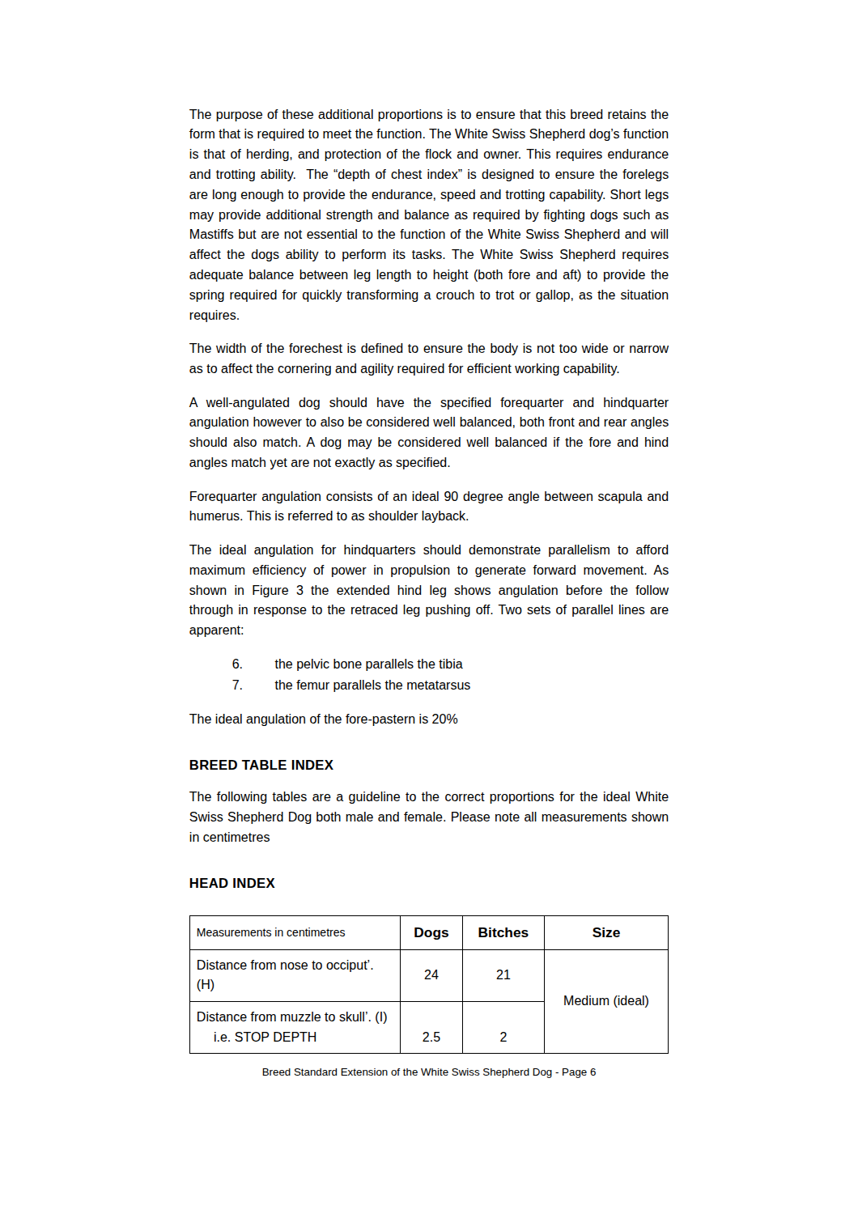The purpose of these additional proportions is to ensure that this breed retains the form that is required to meet the function. The White Swiss Shepherd dog’s function is that of herding, and protection of the flock and owner. This requires endurance and trotting ability. The “depth of chest index” is designed to ensure the forelegs are long enough to provide the endurance, speed and trotting capability. Short legs may provide additional strength and balance as required by fighting dogs such as Mastiffs but are not essential to the function of the White Swiss Shepherd and will affect the dogs ability to perform its tasks. The White Swiss Shepherd requires adequate balance between leg length to height (both fore and aft) to provide the spring required for quickly transforming a crouch to trot or gallop, as the situation requires.
The width of the forechest is defined to ensure the body is not too wide or narrow as to affect the cornering and agility required for efficient working capability.
A well-angulated dog should have the specified forequarter and hindquarter angulation however to also be considered well balanced, both front and rear angles should also match. A dog may be considered well balanced if the fore and hind angles match yet are not exactly as specified.
Forequarter angulation consists of an ideal 90 degree angle between scapula and humerus. This is referred to as shoulder layback.
The ideal angulation for hindquarters should demonstrate parallelism to afford maximum efficiency of power in propulsion to generate forward movement. As shown in Figure 3 the extended hind leg shows angulation before the follow through in response to the retraced leg pushing off. Two sets of parallel lines are apparent:
6. the pelvic bone parallels the tibia
7. the femur parallels the metatarsus
The ideal angulation of the fore-pastern is 20%
BREED TABLE INDEX
The following tables are a guideline to the correct proportions for the ideal White Swiss Shepherd Dog both male and female. Please note all measurements shown in centimetres
HEAD INDEX
| Measurements in centimetres | Dogs | Bitches | Size |
| Distance from nose to occiput’. (H) | 24 | 21 | Medium (ideal) |
| Distance from muzzle to skull’. (I) i.e. STOP DEPTH | 2.5 | 2 |
Breed Standard Extension of the White Swiss Shepherd Dog - Page 6